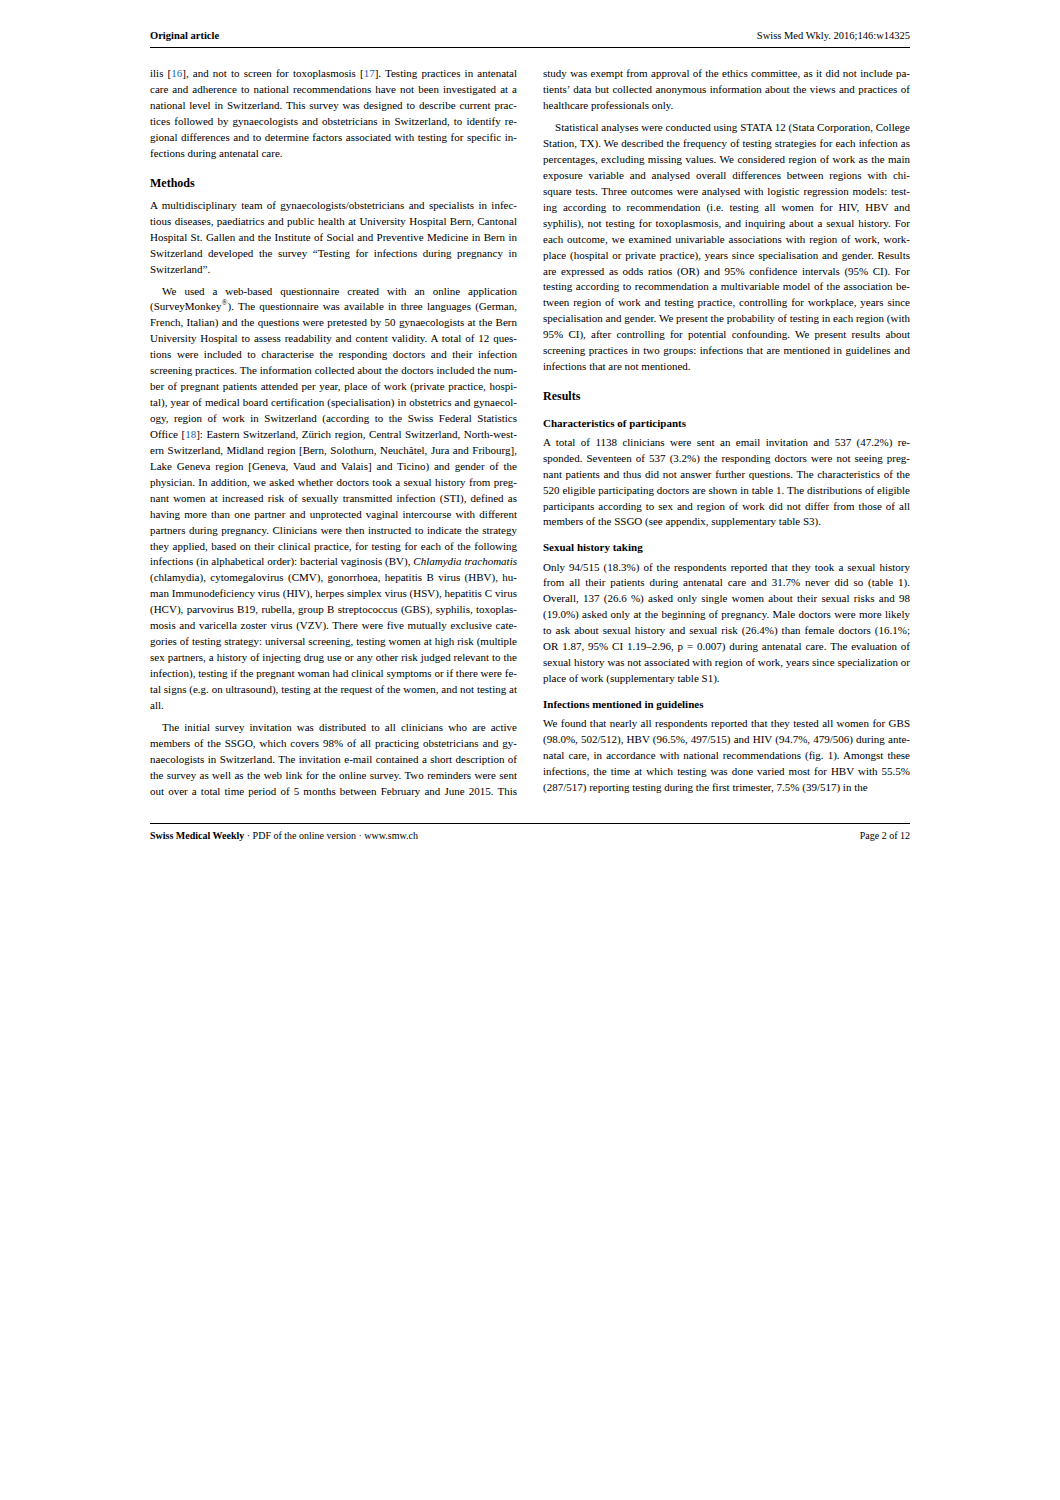Original article
Swiss Med Wkly. 2016;146:w14325
ilis [16], and not to screen for toxoplasmosis [17]. Testing practices in antenatal care and adherence to national recommendations have not been investigated at a national level in Switzerland. This survey was designed to describe current practices followed by gynaecologists and obstetricians in Switzerland, to identify regional differences and to determine factors associated with testing for specific infections during antenatal care.
Methods
A multidisciplinary team of gynaecologists/obstetricians and specialists in infectious diseases, paediatrics and public health at University Hospital Bern, Cantonal Hospital St. Gallen and the Institute of Social and Preventive Medicine in Bern in Switzerland developed the survey “Testing for infections during pregnancy in Switzerland”.
We used a web-based questionnaire created with an online application (SurveyMonkey®). The questionnaire was available in three languages (German, French, Italian) and the questions were pretested by 50 gynaecologists at the Bern University Hospital to assess readability and content validity. A total of 12 questions were included to characterise the responding doctors and their infection screening practices. The information collected about the doctors included the number of pregnant patients attended per year, place of work (private practice, hospital), year of medical board certification (specialisation) in obstetrics and gynaecology, region of work in Switzerland (according to the Swiss Federal Statistics Office [18]: Eastern Switzerland, Zürich region, Central Switzerland, North-western Switzerland, Midland region [Bern, Solothurn, Neuchâtel, Jura and Fribourg], Lake Geneva region [Geneva, Vaud and Valais] and Ticino) and gender of the physician. In addition, we asked whether doctors took a sexual history from pregnant women at increased risk of sexually transmitted infection (STI), defined as having more than one partner and unprotected vaginal intercourse with different partners during pregnancy. Clinicians were then instructed to indicate the strategy they applied, based on their clinical practice, for testing for each of the following infections (in alphabetical order): bacterial vaginosis (BV), Chlamydia trachomatis (chlamydia), cytomegalovirus (CMV), gonorrhoea, hepatitis B virus (HBV), human Immunodeficiency virus (HIV), herpes simplex virus (HSV), hepatitis C virus (HCV), parvovirus B19, rubella, group B streptococcus (GBS), syphilis, toxoplasmosis and varicella zoster virus (VZV). There were five mutually exclusive categories of testing strategy: universal screening, testing women at high risk (multiple sex partners, a history of injecting drug use or any other risk judged relevant to the infection), testing if the pregnant woman had clinical symptoms or if there were fetal signs (e.g. on ultrasound), testing at the request of the women, and not testing at all.
The initial survey invitation was distributed to all clinicians who are active members of the SSGO, which covers 98% of all practicing obstetricians and gynaecologists in Switzerland. The invitation e-mail contained a short description of the survey as well as the web link for the online survey. Two reminders were sent out over a total time period of 5 months between February and June 2015. This study was exempt from approval of the ethics committee, as it did not include patients’ data but collected anonymous information about the views and practices of healthcare professionals only.
Statistical analyses were conducted using STATA 12 (Stata Corporation, College Station, TX). We described the frequency of testing strategies for each infection as percentages, excluding missing values. We considered region of work as the main exposure variable and analysed overall differences between regions with chi-square tests. Three outcomes were analysed with logistic regression models: testing according to recommendation (i.e. testing all women for HIV, HBV and syphilis), not testing for toxoplasmosis, and inquiring about a sexual history. For each outcome, we examined univariable associations with region of work, workplace (hospital or private practice), years since specialisation and gender. Results are expressed as odds ratios (OR) and 95% confidence intervals (95% CI). For testing according to recommendation a multivariable model of the association between region of work and testing practice, controlling for workplace, years since specialisation and gender. We present the probability of testing in each region (with 95% CI), after controlling for potential confounding. We present results about screening practices in two groups: infections that are mentioned in guidelines and infections that are not mentioned.
Results
Characteristics of participants
A total of 1138 clinicians were sent an email invitation and 537 (47.2%) responded. Seventeen of 537 (3.2%) the responding doctors were not seeing pregnant patients and thus did not answer further questions. The characteristics of the 520 eligible participating doctors are shown in table 1. The distributions of eligible participants according to sex and region of work did not differ from those of all members of the SSGO (see appendix, supplementary table S3).
Sexual history taking
Only 94/515 (18.3%) of the respondents reported that they took a sexual history from all their patients during antenatal care and 31.7% never did so (table 1). Overall, 137 (26.6 %) asked only single women about their sexual risks and 98 (19.0%) asked only at the beginning of pregnancy. Male doctors were more likely to ask about sexual history and sexual risk (26.4%) than female doctors (16.1%; OR 1.87, 95% CI 1.19–2.96, p = 0.007) during antenatal care. The evaluation of sexual history was not associated with region of work, years since specialization or place of work (supplementary table S1).
Infections mentioned in guidelines
We found that nearly all respondents reported that they tested all women for GBS (98.0%, 502/512), HBV (96.5%, 497/515) and HIV (94.7%, 479/506) during antenatal care, in accordance with national recommendations (fig. 1). Amongst these infections, the time at which testing was done varied most for HBV with 55.5% (287/517) reporting testing during the first trimester, 7.5% (39/517) in the
Swiss Medical Weekly · PDF of the online version · www.smw.ch
Page 2 of 12